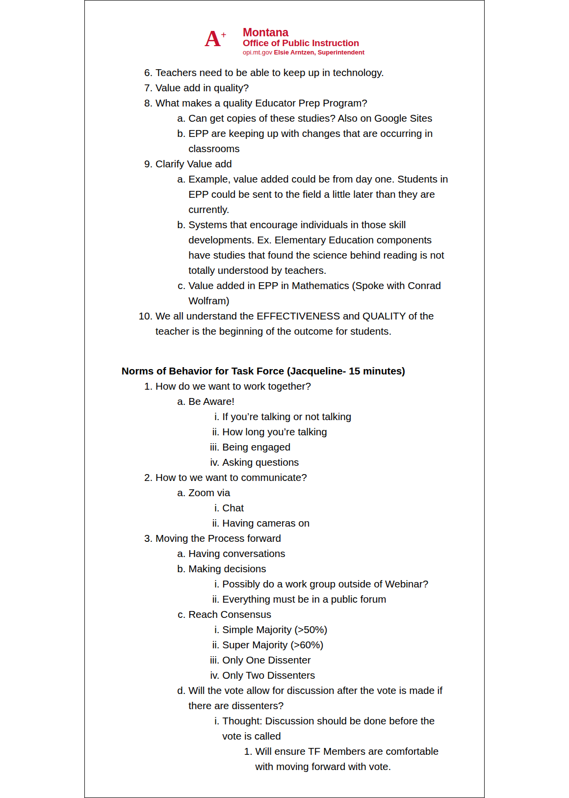A+
Montana
Office of Public Instruction
opi.mt.gov Elsie Arntzen, Superintendent
Teachers need to be able to keep up in technology.
Value add in quality?
What makes a quality Educator Prep Program?
Can get copies of these studies? Also on Google Sites
EPP are keeping up with changes that are occurring in classrooms
Clarify Value add
Example, value added could be from day one. Students in EPP could be sent to the field a little later than they are currently.
Systems that encourage individuals in those skill developments. Ex. Elementary Education components have studies that found the science behind reading is not totally understood by teachers.
Value added in EPP in Mathematics (Spoke with Conrad Wolfram)
We all understand the EFFECTIVENESS and QUALITY of the teacher is the beginning of the outcome for students.
Norms of Behavior for Task Force (Jacqueline- 15 minutes)
How do we want to work together?
Be Aware!
If you’re talking or not talking
How long you’re talking
Being engaged
Asking questions
How to we want to communicate?
Zoom via
Chat
Having cameras on
Moving the Process forward
Having conversations
Making decisions
Possibly do a work group outside of Webinar?
Everything must be in a public forum
Reach Consensus
Simple Majority (>50%)
Super Majority (>60%)
Only One Dissenter
Only Two Dissenters
Will the vote allow for discussion after the vote is made if there are dissenters?
Thought: Discussion should be done before the vote is called
Will ensure TF Members are comfortable with moving forward with vote.